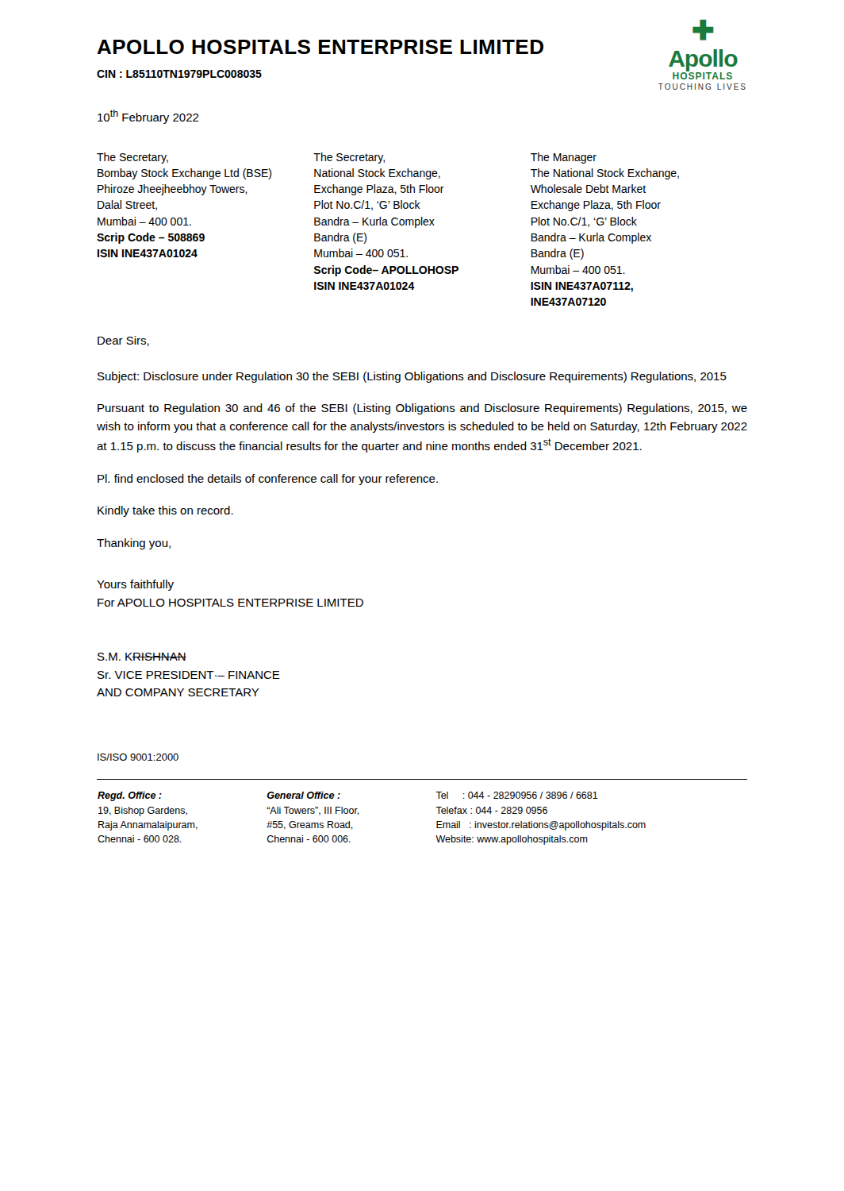✚
Apollo
HOSPITALS
TOUCHING LIVES
APOLLO HOSPITALS ENTERPRISE LIMITED
CIN : L85110TN1979PLC008035
10th February 2022
| The Secretary, Bombay Stock Exchange Ltd (BSE) Phiroze Jheejheebhoy Towers, Dalal Street, Mumbai – 400 001. Scrip Code – 508869 ISIN INE437A01024 | The Secretary, National Stock Exchange, Exchange Plaza, 5th Floor Plot No.C/1, ‘G’ Block Bandra – Kurla Complex Bandra (E) Mumbai – 400 051. Scrip Code– APOLLOHOSP ISIN INE437A01024 | The Manager The National Stock Exchange, Wholesale Debt Market Exchange Plaza, 5th Floor Plot No.C/1, ‘G’ Block Bandra – Kurla Complex Bandra (E) Mumbai – 400 051. ISIN INE437A07112, INE437A07120 |
Dear Sirs,
Subject: Disclosure under Regulation 30 the SEBI (Listing Obligations and Disclosure Requirements) Regulations, 2015
Pursuant to Regulation 30 and 46 of the SEBI (Listing Obligations and Disclosure Requirements) Regulations, 2015, we wish to inform you that a conference call for the analysts/investors is scheduled to be held on Saturday, 12th February 2022 at 1.15 p.m. to discuss the financial results for the quarter and nine months ended 31st December 2021.
Pl. find enclosed the details of conference call for your reference.
Kindly take this on record.
Thanking you,
Yours faithfully
For APOLLO HOSPITALS ENTERPRISE LIMITED
S.M. KRISHNAN
Sr. VICE PRESIDENT·– FINANCE
AND COMPANY SECRETARY
IS/ISO 9001:2000
| Regd. Office : 19, Bishop Gardens, Raja Annamalaipuram, Chennai - 600 028. | General Office : “Ali Towers”, III Floor, #55, Greams Road, Chennai - 600 006. | Tel : 044 - 28290956 / 3896 / 6681 Telefax : 044 - 2829 0956 Email : investor.relations@apollohospitals.com Website: www.apollohospitals.com |